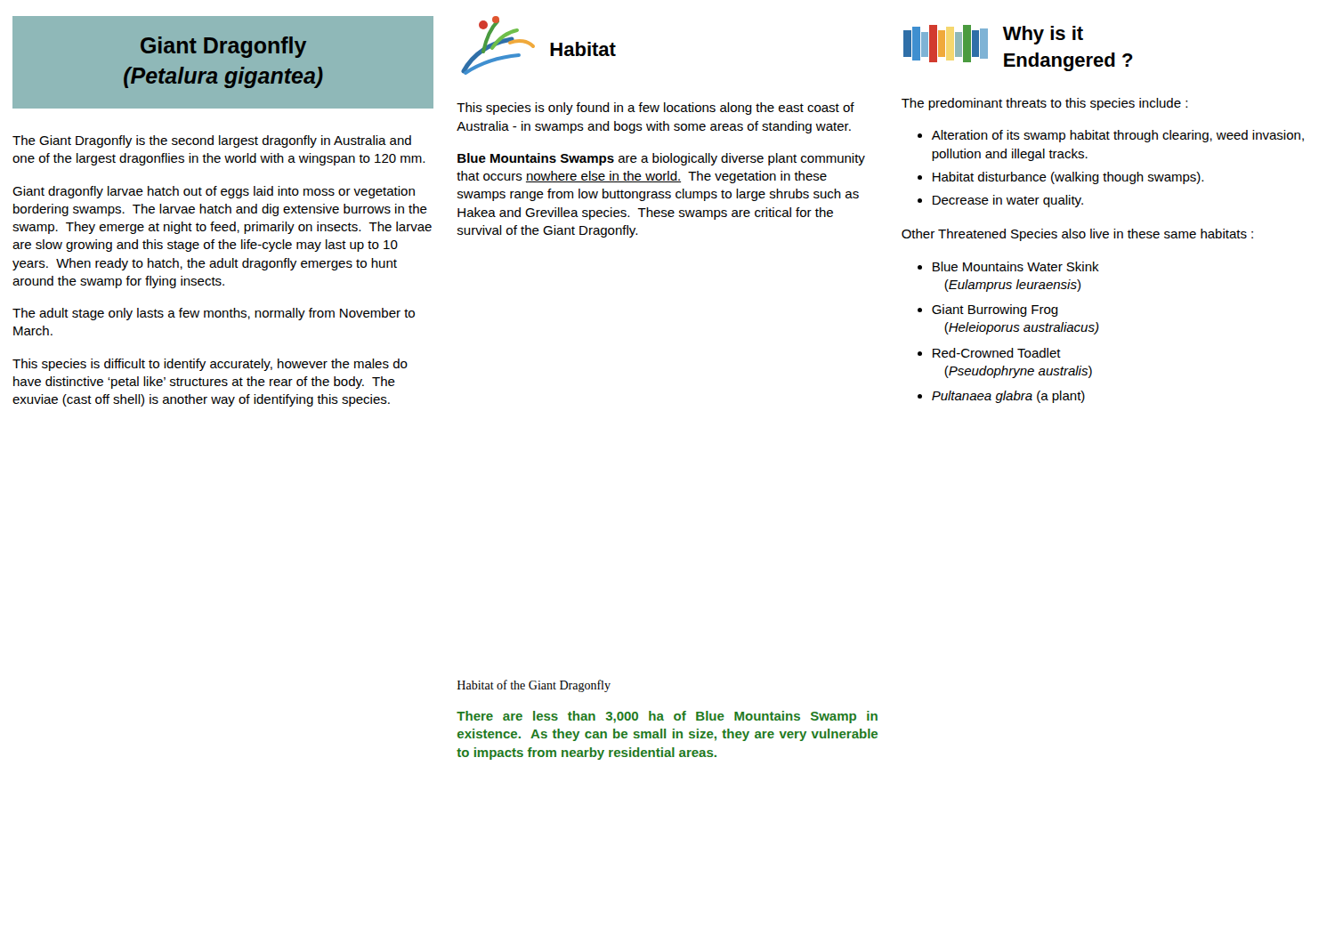Giant Dragonfly(Petalura gigantea)
The Giant Dragonfly is the second largest dragonfly in Australia and one of the largest dragonflies in the world with a wingspan to 120 mm.
Giant dragonfly larvae hatch out of eggs laid into moss or vegetation bordering swamps. The larvae hatch and dig extensive burrows in the swamp. They emerge at night to feed, primarily on insects. The larvae are slow growing and this stage of the life-cycle may last up to 10 years. When ready to hatch, the adult dragonfly emerges to hunt around the swamp for flying insects.
The adult stage only lasts a few months, normally from November to March.
This species is difficult to identify accurately, however the males do have distinctive ‘petal like’ structures at the rear of the body. The exuviae (cast off shell) is another way of identifying this species.
Habitat
This species is only found in a few locations along the east coast of Australia - in swamps and bogs with some areas of standing water.
Blue Mountains Swamps are a biologically diverse plant community that occurs nowhere else in the world. The vegetation in these swamps range from low buttongrass clumps to large shrubs such as Hakea and Grevillea species. These swamps are critical for the survival of the Giant Dragonfly.
Habitat of the Giant Dragonfly
There are less than 3,000 ha of Blue Mountains Swamp in existence. As they can be small in size, they are very vulnerable to impacts from nearby residential areas.
Why is it
Endangered ?
The predominant threats to this species include :
Alteration of its swamp habitat through clearing, weed invasion, pollution and illegal tracks.
Habitat disturbance (walking though swamps).
Decrease in water quality.
Other Threatened Species also live in these same habitats :
Blue Mountains Water Skink(Eulamprus leuraensis)
Giant Burrowing Frog(Heleioporus australiacus)
Red-Crowned Toadlet(Pseudophryne australis)
Pultanaea glabra (a plant)